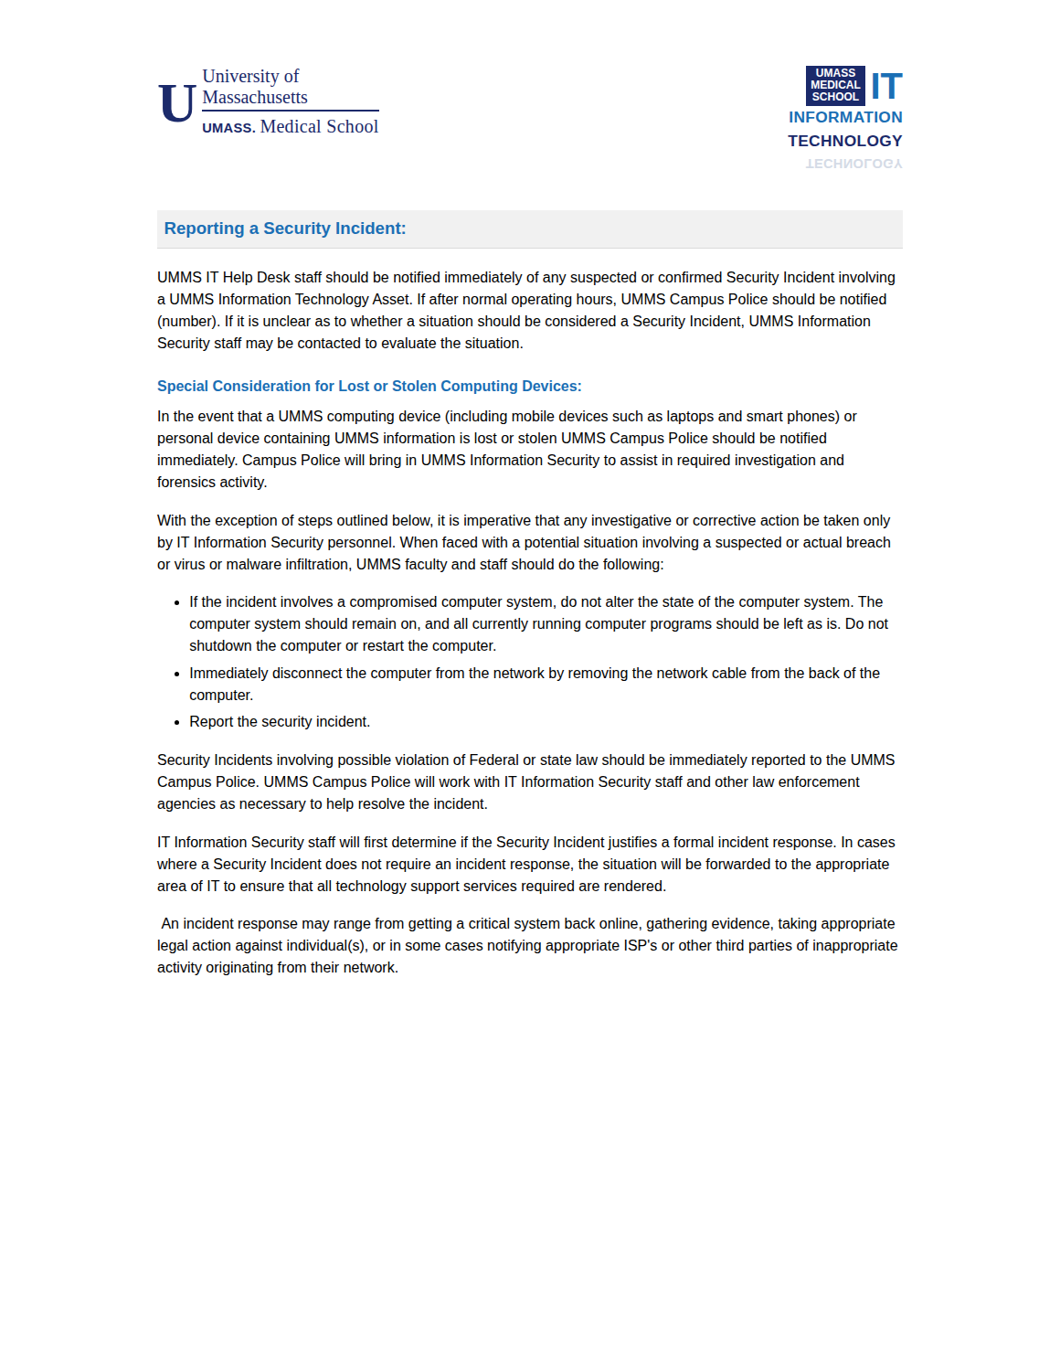U
University of
Massachusetts
UMASS. Medical School
UMASS
MEDICAL
SCHOOL
IT
INFORMATION
TECHNOLOGY
TECHNOLOGY
Reporting a Security Incident:
UMMS IT Help Desk staff should be notified immediately of any suspected or confirmed Security Incident involving a UMMS Information Technology Asset. If after normal operating hours, UMMS Campus Police should be notified (number). If it is unclear as to whether a situation should be considered a Security Incident, UMMS Information Security staff may be contacted to evaluate the situation.
Special Consideration for Lost or Stolen Computing Devices:
In the event that a UMMS computing device (including mobile devices such as laptops and smart phones) or personal device containing UMMS information is lost or stolen UMMS Campus Police should be notified immediately. Campus Police will bring in UMMS Information Security to assist in required investigation and forensics activity.
With the exception of steps outlined below, it is imperative that any investigative or corrective action be taken only by IT Information Security personnel. When faced with a potential situation involving a suspected or actual breach or virus or malware infiltration, UMMS faculty and staff should do the following:
If the incident involves a compromised computer system, do not alter the state of the computer system. The computer system should remain on, and all currently running computer programs should be left as is. Do not shutdown the computer or restart the computer.
Immediately disconnect the computer from the network by removing the network cable from the back of the computer.
Report the security incident.
Security Incidents involving possible violation of Federal or state law should be immediately reported to the UMMS Campus Police. UMMS Campus Police will work with IT Information Security staff and other law enforcement agencies as necessary to help resolve the incident.
IT Information Security staff will first determine if the Security Incident justifies a formal incident response. In cases where a Security Incident does not require an incident response, the situation will be forwarded to the appropriate area of IT to ensure that all technology support services required are rendered.
An incident response may range from getting a critical system back online, gathering evidence, taking appropriate legal action against individual(s), or in some cases notifying appropriate ISP's or other third parties of inappropriate activity originating from their network.